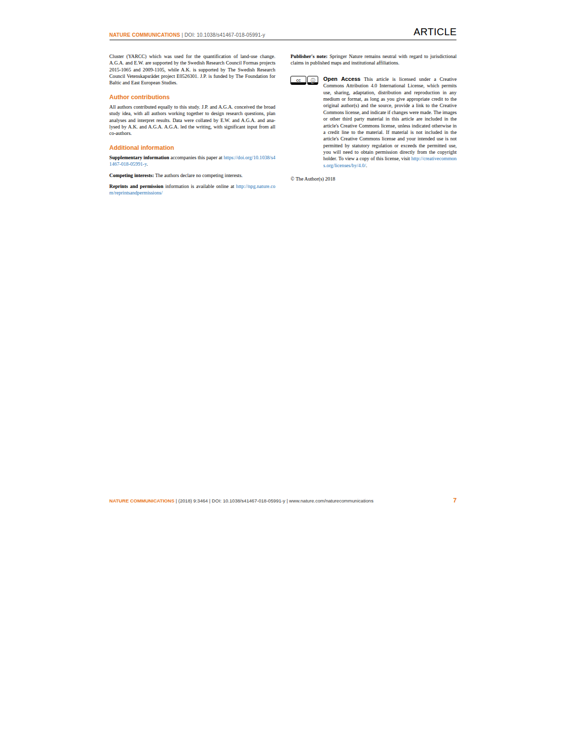NATURE COMMUNICATIONS | DOI: 10.1038/s41467-018-05991-y
ARTICLE
Cluster (YARCC) which was used for the quantification of land-use change. A.G.A. and E.W. are supported by the Swedish Research Council Formas projects 2015-1065 and 2009-1105, while A.K. is supported by The Swedish Research Council Vetenskapsrådet project E0526301. J.P. is funded by The Foundation for Baltic and East European Studies.
Author contributions
All authors contributed equally to this study. J.P. and A.G.A. conceived the broad study idea, with all authors working together to design research questions, plan analyses and interpret results. Data were collated by E.W. and A.G.A. and analysed by A.K. and A.G.A. A.G.A. led the writing, with significant input from all co-authors.
Additional information
Supplementary information accompanies this paper at https://doi.org/10.1038/s41467-018-05991-y.
Competing interests: The authors declare no competing interests.
Reprints and permission information is available online at http://npg.nature.com/reprintsandpermissions/
Publisher's note: Springer Nature remains neutral with regard to jurisdictional claims in published maps and institutional affiliations.
cc ⓘBY
Open Access This article is licensed under a Creative Commons Attribution 4.0 International License, which permits use, sharing, adaptation, distribution and reproduction in any medium or format, as long as you give appropriate credit to the original author(s) and the source, provide a link to the Creative Commons license, and indicate if changes were made. The images or other third party material in this article are included in the article's Creative Commons license, unless indicated otherwise in a credit line to the material. If material is not included in the article's Creative Commons license and your intended use is not permitted by statutory regulation or exceeds the permitted use, you will need to obtain permission directly from the copyright holder. To view a copy of this license, visit http://creativecommons.org/licenses/by/4.0/.
© The Author(s) 2018
NATURE COMMUNICATIONS | (2018) 9:3464 | DOI: 10.1038/s41467-018-05991-y | www.nature.com/naturecommunications
7